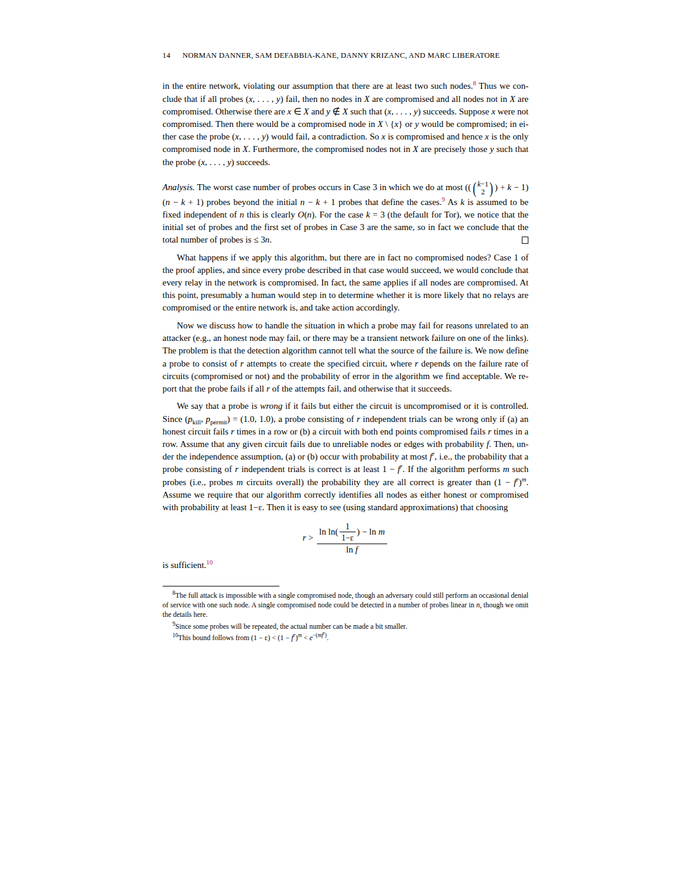14 NORMAN DANNER, SAM DEFABBIA-KANE, DANNY KRIZANC, AND MARC LIBERATORE
in the entire network, violating our assumption that there are at least two such nodes.8 Thus we conclude that if all probes (x, . . . , y) fail, then no nodes in X are compromised and all nodes not in X are compromised. Otherwise there are x ∈ X and y ∉ X such that (x, . . . , y) succeeds. Suppose x were not compromised. Then there would be a compromised node in X \ {x} or y would be compromised; in either case the probe (x, . . . , y) would fail, a contradiction. So x is compromised and hence x is the only compromised node in X. Furthermore, the compromised nodes not in X are precisely those y such that the probe (x, . . . , y) succeeds.
Analysis. The worst case number of probes occurs in Case 3 in which we do at most (((k−12)) + k − 1)(n − k + 1) probes beyond the initial n − k + 1 probes that define the cases.9 As k is assumed to be fixed independent of n this is clearly O(n). For the case k = 3 (the default for Tor), we notice that the initial set of probes and the first set of probes in Case 3 are the same, so in fact we conclude that the total number of probes is ≤ 3n.
What happens if we apply this algorithm, but there are in fact no compromised nodes? Case 1 of the proof applies, and since every probe described in that case would succeed, we would conclude that every relay in the network is compromised. In fact, the same applies if all nodes are compromised. At this point, presumably a human would step in to determine whether it is more likely that no relays are compromised or the entire network is, and take action accordingly.
Now we discuss how to handle the situation in which a probe may fail for reasons unrelated to an attacker (e.g., an honest node may fail, or there may be a transient network failure on one of the links). The problem is that the detection algorithm cannot tell what the source of the failure is. We now define a probe to consist of r attempts to create the specified circuit, where r depends on the failure rate of circuits (compromised or not) and the probability of error in the algorithm we find acceptable. We report that the probe fails if all r of the attempts fail, and otherwise that it succeeds.
We say that a probe is wrong if it fails but either the circuit is uncompromised or it is controlled. Since (pkill, ppermit) = (1.0, 1.0), a probe consisting of r independent trials can be wrong only if (a) an honest circuit fails r times in a row or (b) a circuit with both end points compromised fails r times in a row. Assume that any given circuit fails due to unreliable nodes or edges with probability f. Then, under the independence assumption, (a) or (b) occur with probability at most fr, i.e., the probability that a probe consisting of r independent trials is correct is at least 1 − fr. If the algorithm performs m such probes (i.e., probes m circuits overall) the probability they are all correct is greater than (1 − fr)m. Assume we require that our algorithm correctly identifies all nodes as either honest or compromised with probability at least 1−ε. Then it is easy to see (using standard approximations) that choosing
r > ln ln(11−ε) − ln m ln f
is sufficient.10
8The full attack is impossible with a single compromised node, though an adversary could still perform an occasional denial of service with one such node. A single compromised node could be detected in a number of probes linear in n, though we omit the details here.
9Since some probes will be repeated, the actual number can be made a bit smaller.
10This bound follows from (1 − ε) < (1 − fr)m < e−(mfr).